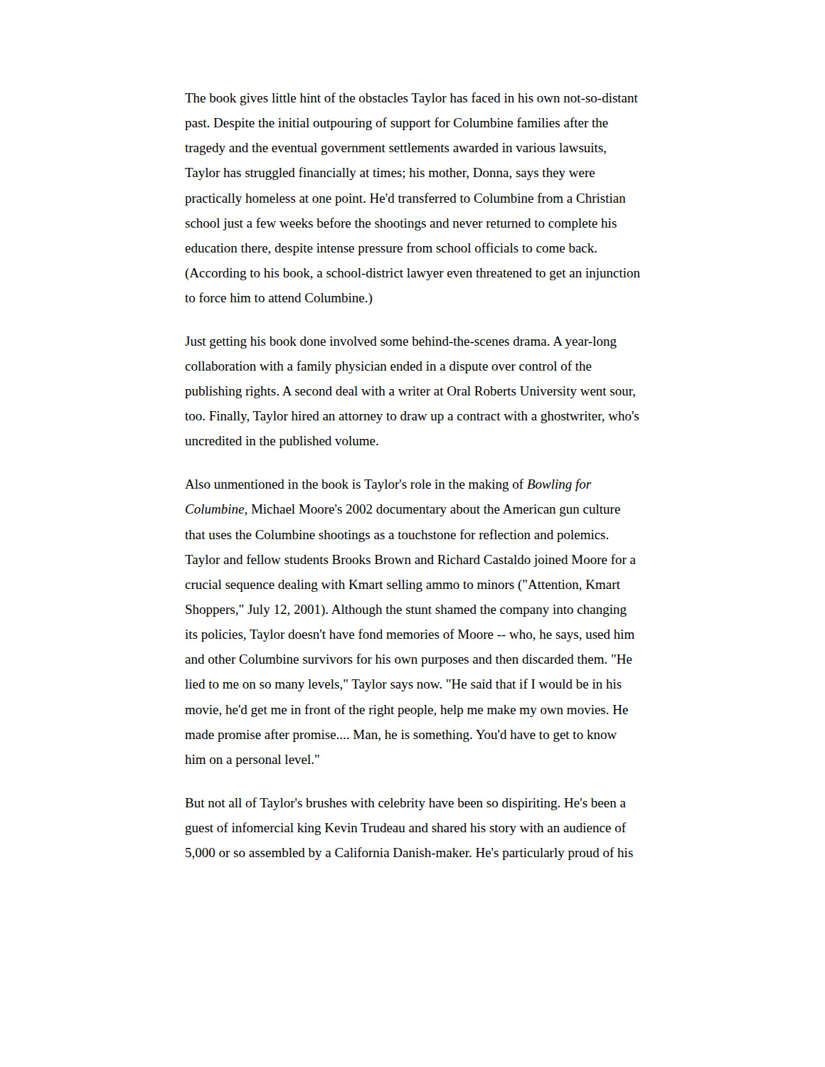The book gives little hint of the obstacles Taylor has faced in his own not-so-distant past. Despite the initial outpouring of support for Columbine families after the tragedy and the eventual government settlements awarded in various lawsuits, Taylor has struggled financially at times; his mother, Donna, says they were practically homeless at one point. He'd transferred to Columbine from a Christian school just a few weeks before the shootings and never returned to complete his education there, despite intense pressure from school officials to come back. (According to his book, a school-district lawyer even threatened to get an injunction to force him to attend Columbine.)
Just getting his book done involved some behind-the-scenes drama. A year-long collaboration with a family physician ended in a dispute over control of the publishing rights. A second deal with a writer at Oral Roberts University went sour, too. Finally, Taylor hired an attorney to draw up a contract with a ghostwriter, who's uncredited in the published volume.
Also unmentioned in the book is Taylor's role in the making of Bowling for Columbine, Michael Moore's 2002 documentary about the American gun culture that uses the Columbine shootings as a touchstone for reflection and polemics. Taylor and fellow students Brooks Brown and Richard Castaldo joined Moore for a crucial sequence dealing with Kmart selling ammo to minors ("Attention, Kmart Shoppers," July 12, 2001). Although the stunt shamed the company into changing its policies, Taylor doesn't have fond memories of Moore -- who, he says, used him and other Columbine survivors for his own purposes and then discarded them. "He lied to me on so many levels," Taylor says now. "He said that if I would be in his movie, he'd get me in front of the right people, help me make my own movies. He made promise after promise.... Man, he is something. You'd have to get to know him on a personal level."
But not all of Taylor's brushes with celebrity have been so dispiriting. He's been a guest of infomercial king Kevin Trudeau and shared his story with an audience of 5,000 or so assembled by a California Danish-maker. He's particularly proud of his